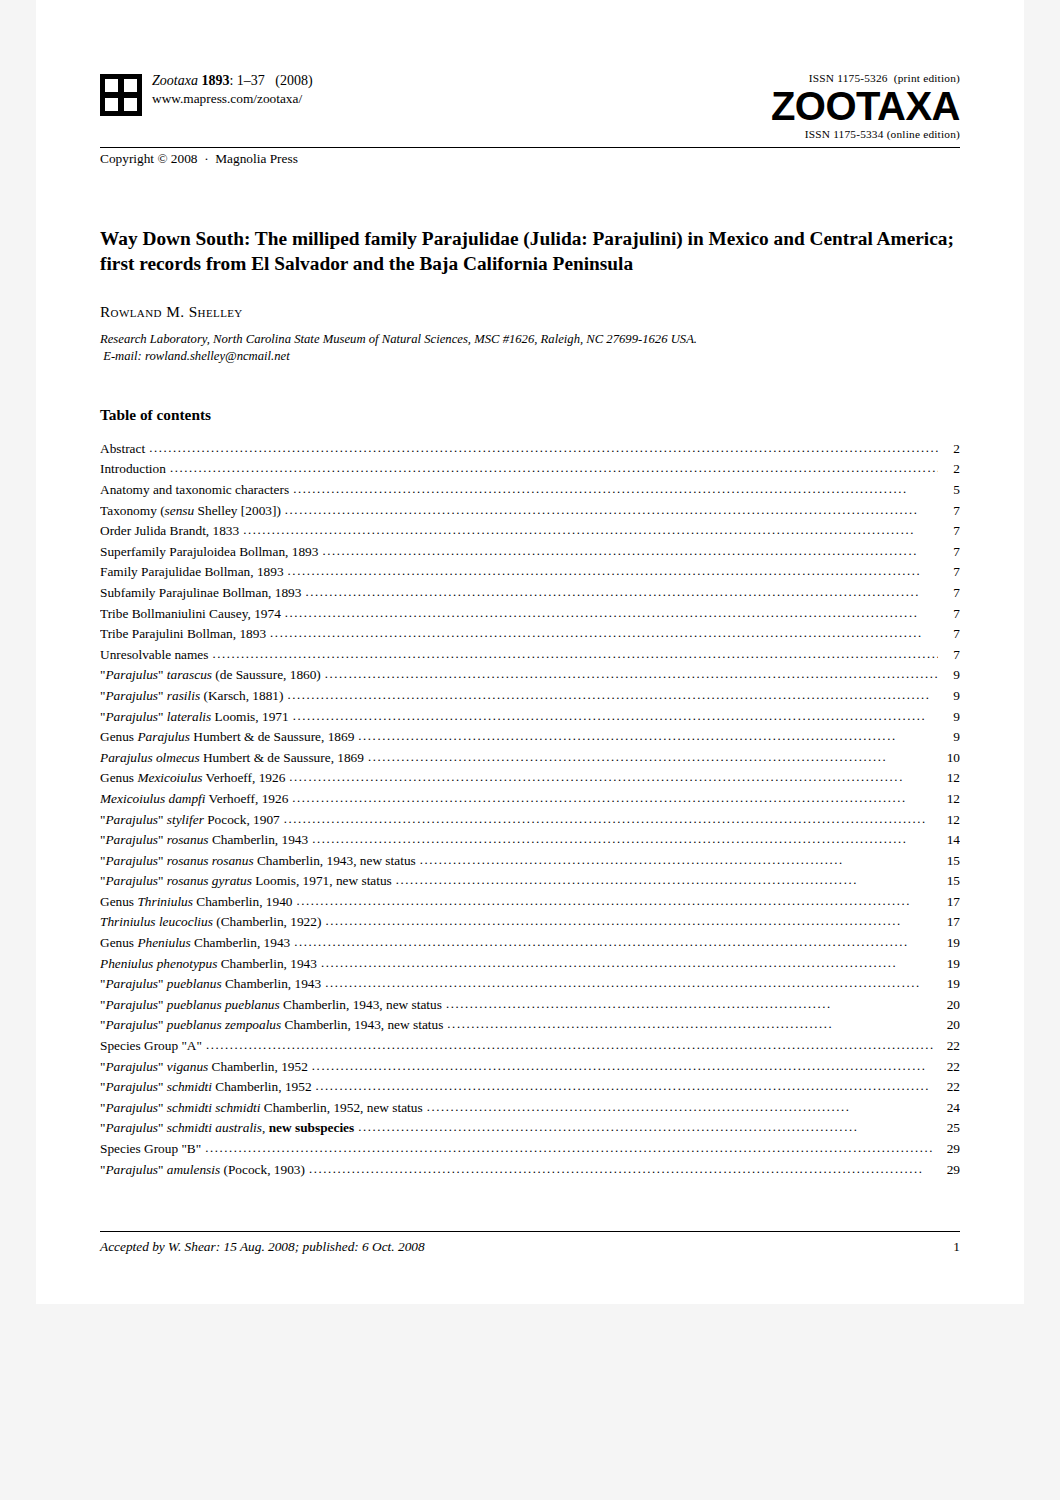Zootaxa 1893: 1–37 (2008)
www.mapress.com/zootaxa/
ISSN 1175-5326 (print edition)
ZOOTAXA
ISSN 1175-5334 (online edition)
Copyright © 2008 · Magnolia Press
Way Down South: The milliped family Parajulidae (Julida: Parajulini) in Mexico and Central America; first records from El Salvador and the Baja California Peninsula
Rowland M. Shelley
Research Laboratory, North Carolina State Museum of Natural Sciences, MSC #1626, Raleigh, NC 27699-1626 USA.
E-mail: rowland.shelley@ncmail.net
Table of contents
Abstract.......................................................................................................................................................................... 2
Introduction....................................................................................................................................................................... 2
Anatomy and taxonomic characters................................................................................................................................. 5
Taxonomy (sensu Shelley [2003])..................................................................................................................................... 7
Order Julida Brandt, 1833............................................................................................................................................. 7
Superfamily Parajuloidea Bollman, 1893............................................................................................................................. 7
Family Parajulidae Bollman, 1893..................................................................................................................................... 7
Subfamily Parajulinae Bollman, 1893................................................................................................................................. 7
Tribe Bollmaniulini Causey, 1974..................................................................................................................................... 7
Tribe Parajulini Bollman, 1893......................................................................................................................................... 7
Unresolvable names......................................................................................................................................................... 7
"Parajulus" tarascus (de Saussure, 1860)................................................................................................................................. 9
"Parajulus" rasilis (Karsch, 1881)....................................................................................................................................... 9
"Parajulus" lateralis Loomis, 1971..................................................................................................................................... 9
Genus Parajulus Humbert & de Saussure, 1869................................................................................................................. 9
Parajulus olmecus Humbert & de Saussure, 1869............................................................................................................. 10
Genus Mexicoiulus Verhoeff, 1926................................................................................................................................. 12
Mexicoiulus dampfi Verhoeff, 1926................................................................................................................................. 12
"Parajulus" stylifer Pocock, 1907....................................................................................................................................... 12
"Parajulus" rosanus Chamberlin, 1943............................................................................................................................. 14
"Parajulus" rosanus rosanus Chamberlin, 1943, new status......................................................................................... 15
"Parajulus" rosanus gyratus Loomis, 1971, new status................................................................................................. 15
Genus Thriniulus Chamberlin, 1940................................................................................................................................. 17
Thriniulus leucoclius (Chamberlin, 1922)......................................................................................................................... 17
Genus Pheniulus Chamberlin, 1943................................................................................................................................. 19
Pheniulus phenotypus Chamberlin, 1943......................................................................................................................... 19
"Parajulus" pueblanus Chamberlin, 1943............................................................................................................................. 19
"Parajulus" pueblanus pueblanus Chamberlin, 1943, new status................................................................................. 20
"Parajulus" pueblanus zempoalus Chamberlin, 1943, new status................................................................................. 20
Species Group "A"......................................................................................................................................................... 22
"Parajulus" viganus Chamberlin, 1952................................................................................................................................. 22
"Parajulus" schmidti Chamberlin, 1952................................................................................................................................. 22
"Parajulus" schmidti schmidti Chamberlin, 1952, new status......................................................................................... 24
"Parajulus" schmidti australis, new subspecies......................................................................................................... 25
Species Group "B"......................................................................................................................................................... 29
"Parajulus" amulensis (Pocock, 1903)................................................................................................................................. 29
Accepted by W. Shear: 15 Aug. 2008; published: 6 Oct. 2008 1